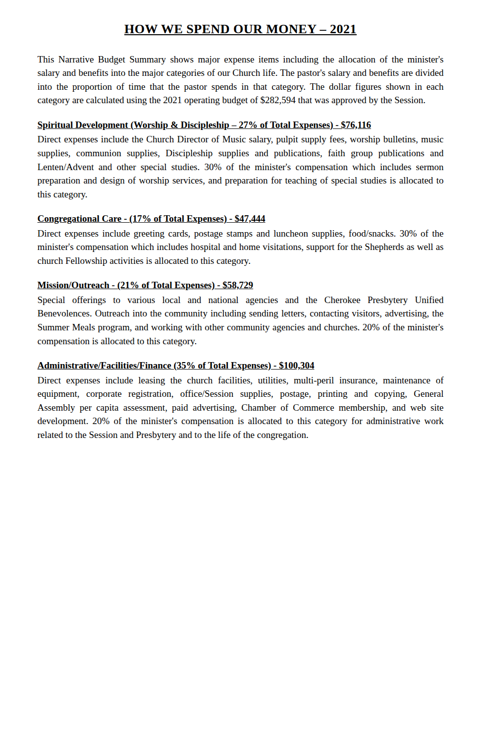HOW WE SPEND OUR MONEY – 2021
This Narrative Budget Summary shows major expense items including the allocation of the minister's salary and benefits into the major categories of our Church life. The pastor's salary and benefits are divided into the proportion of time that the pastor spends in that category. The dollar figures shown in each category are calculated using the 2021 operating budget of $282,594 that was approved by the Session.
Spiritual Development (Worship & Discipleship – 27% of Total Expenses) - $76,116
Direct expenses include the Church Director of Music salary, pulpit supply fees, worship bulletins, music supplies, communion supplies, Discipleship supplies and publications, faith group publications and Lenten/Advent and other special studies. 30% of the minister's compensation which includes sermon preparation and design of worship services, and preparation for teaching of special studies is allocated to this category.
Congregational Care - (17% of Total Expenses) - $47,444
Direct expenses include greeting cards, postage stamps and luncheon supplies, food/snacks. 30% of the minister's compensation which includes hospital and home visitations, support for the Shepherds as well as church Fellowship activities is allocated to this category.
Mission/Outreach - (21% of Total Expenses) - $58,729
Special offerings to various local and national agencies and the Cherokee Presbytery Unified Benevolences. Outreach into the community including sending letters, contacting visitors, advertising, the Summer Meals program, and working with other community agencies and churches. 20% of the minister's compensation is allocated to this category.
Administrative/Facilities/Finance (35% of Total Expenses) - $100,304
Direct expenses include leasing the church facilities, utilities, multi-peril insurance, maintenance of equipment, corporate registration, office/Session supplies, postage, printing and copying, General Assembly per capita assessment, paid advertising, Chamber of Commerce membership, and web site development. 20% of the minister's compensation is allocated to this category for administrative work related to the Session and Presbytery and to the life of the congregation.